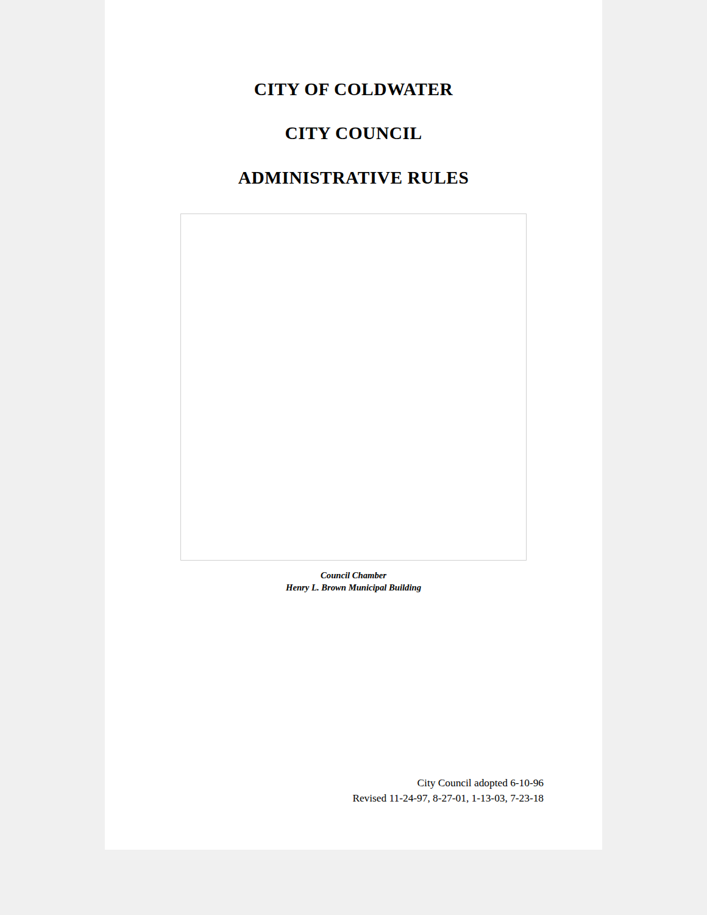CITY OF COLDWATER CITY COUNCIL ADMINISTRATIVE RULES
Council Chamber
Henry L. Brown Municipal Building
City Council adopted 6-10-96
Revised 11-24-97, 8-27-01, 1-13-03, 7-23-18